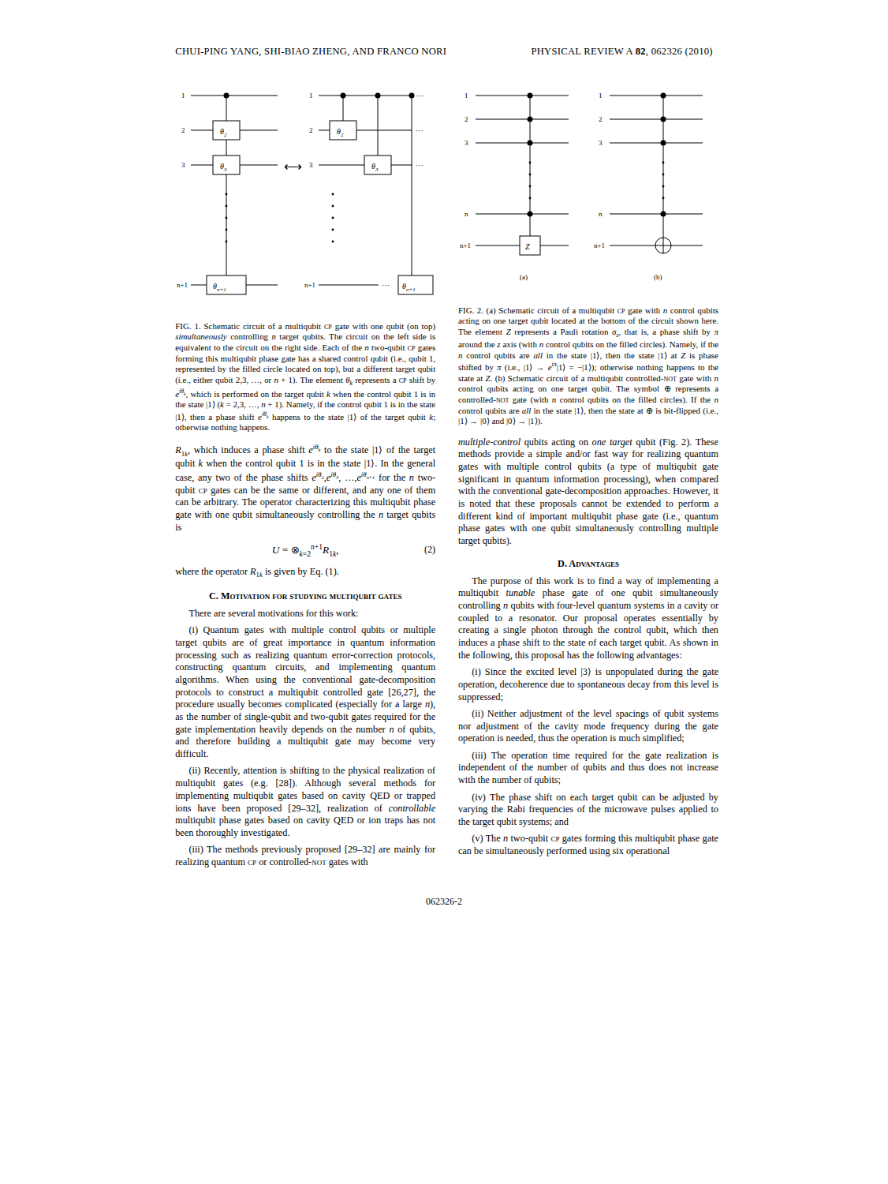Chui-Ping Yang, Shi-Biao Zheng, and Franco Nori
Physical Review A 82, 062326 (2010)
1 2 3 n+1 θ2 θ3 θn+1 ⟷ 1 2 3 n+1 θ2 θ3 θn+1 ··· ··· ··· ···
FIG. 1. Schematic circuit of a multiqubit cp gate with one qubit (on top) simultaneously controlling n target qubits. The circuit on the left side is equivalent to the circuit on the right side. Each of the n two-qubit cp gates forming this multiqubit phase gate has a shared control qubit (i.e., qubit 1, represented by the filled circle located on top), but a different target qubit (i.e., either qubit 2,3, …, or n + 1). The element θk represents a cp shift by eiθk, which is performed on the target qubit k when the control qubit 1 is in the state |1⟩ (k = 2,3, …, n + 1). Namely, if the control qubit 1 is in the state |1⟩, then a phase shift eiθk happens to the state |1⟩ of the target qubit k; otherwise nothing happens.
R1k, which induces a phase shift eiθk to the state |1⟩ of the target qubit k when the control qubit 1 is in the state |1⟩. In the general case, any two of the phase shifts eiθ2,eiθ3, …,eiθn+1 for the n two-qubit cp gates can be the same or different, and any one of them can be arbitrary. The operator characterizing this multiqubit phase gate with one qubit simultaneously controlling the n target qubits is
U = ⊗k=2n+1R1k, (2)
where the operator R1k is given by Eq. (1).
C. Motivation for studying multiqubit gates
There are several motivations for this work:
(i) Quantum gates with multiple control qubits or multiple target qubits are of great importance in quantum information processing such as realizing quantum error-correction protocols, constructing quantum circuits, and implementing quantum algorithms. When using the conventional gate-decomposition protocols to construct a multiqubit controlled gate [26,27], the procedure usually becomes complicated (especially for a large n), as the number of single-qubit and two-qubit gates required for the gate implementation heavily depends on the number n of qubits, and therefore building a multiqubit gate may become very difficult.
(ii) Recently, attention is shifting to the physical realization of multiqubit gates (e.g. [28]). Although several methods for implementing multiqubit gates based on cavity QED or trapped ions have been proposed [29–32], realization of controllable multiqubit phase gates based on cavity QED or ion traps has not been thoroughly investigated.
(iii) The methods previously proposed [29–32] are mainly for realizing quantum cp or controlled-not gates with
1 2 3 n n+1 Z (a) 1 2 3 n n+1 (b)
FIG. 2. (a) Schematic circuit of a multiqubit cp gate with n control qubits acting on one target qubit located at the bottom of the circuit shown here. The element Z represents a Pauli rotation σz, that is, a phase shift by π around the z axis (with n control qubits on the filled circles). Namely, if the n control qubits are all in the state |1⟩, then the state |1⟩ at Z is phase shifted by π (i.e., |1⟩ → eiπ|1⟩ = −|1⟩); otherwise nothing happens to the state at Z. (b) Schematic circuit of a multiqubit controlled-not gate with n control qubits acting on one target qubit. The symbol ⊕ represents a controlled-not gate (with n control qubits on the filled circles). If the n control qubits are all in the state |1⟩, then the state at ⊕ is bit-flipped (i.e., |1⟩ → |0⟩ and |0⟩ → |1⟩).
multiple-control qubits acting on one target qubit (Fig. 2). These methods provide a simple and/or fast way for realizing quantum gates with multiple control qubits (a type of multiqubit gate significant in quantum information processing), when compared with the conventional gate-decomposition approaches. However, it is noted that these proposals cannot be extended to perform a different kind of important multiqubit phase gate (i.e., quantum phase gates with one qubit simultaneously controlling multiple target qubits).
D. Advantages
The purpose of this work is to find a way of implementing a multiqubit tunable phase gate of one qubit simultaneously controlling n qubits with four-level quantum systems in a cavity or coupled to a resonator. Our proposal operates essentially by creating a single photon through the control qubit, which then induces a phase shift to the state of each target qubit. As shown in the following, this proposal has the following advantages:
(i) Since the excited level |3⟩ is unpopulated during the gate operation, decoherence due to spontaneous decay from this level is suppressed;
(ii) Neither adjustment of the level spacings of qubit systems nor adjustment of the cavity mode frequency during the gate operation is needed, thus the operation is much simplified;
(iii) The operation time required for the gate realization is independent of the number of qubits and thus does not increase with the number of qubits;
(iv) The phase shift on each target qubit can be adjusted by varying the Rabi frequencies of the microwave pulses applied to the target qubit systems; and
(v) The n two-qubit cp gates forming this multiqubit phase gate can be simultaneously performed using six operational
062326-2